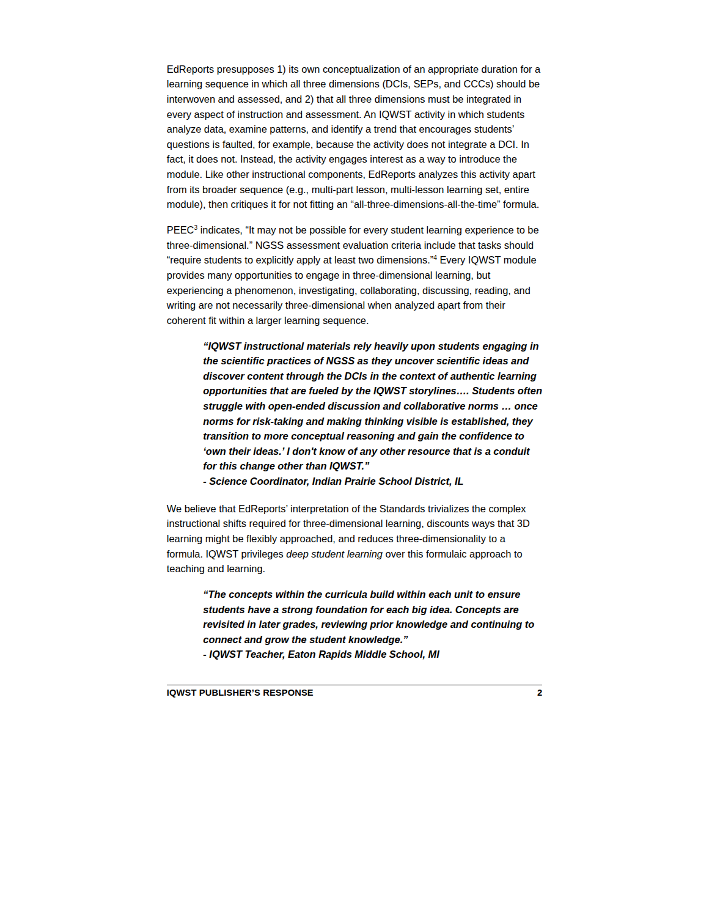EdReports presupposes 1) its own conceptualization of an appropriate duration for a learning sequence in which all three dimensions (DCIs, SEPs, and CCCs) should be interwoven and assessed, and 2) that all three dimensions must be integrated in every aspect of instruction and assessment. An IQWST activity in which students analyze data, examine patterns, and identify a trend that encourages students’ questions is faulted, for example, because the activity does not integrate a DCI. In fact, it does not. Instead, the activity engages interest as a way to introduce the module. Like other instructional components, EdReports analyzes this activity apart from its broader sequence (e.g., multi-part lesson, multi-lesson learning set, entire module), then critiques it for not fitting an “all-three-dimensions-all-the-time” formula.
PEEC3 indicates, “It may not be possible for every student learning experience to be three-dimensional.” NGSS assessment evaluation criteria include that tasks should “require students to explicitly apply at least two dimensions.”4 Every IQWST module provides many opportunities to engage in three-dimensional learning, but experiencing a phenomenon, investigating, collaborating, discussing, reading, and writing are not necessarily three-dimensional when analyzed apart from their coherent fit within a larger learning sequence.
“IQWST instructional materials rely heavily upon students engaging in the scientific practices of NGSS as they uncover scientific ideas and discover content through the DCIs in the context of authentic learning opportunities that are fueled by the IQWST storylines…. Students often struggle with open-ended discussion and collaborative norms … once norms for risk-taking and making thinking visible is established, they transition to more conceptual reasoning and gain the confidence to ‘own their ideas.’ I don't know of any other resource that is a conduit for this change other than IQWST.”
- Science Coordinator, Indian Prairie School District, IL
We believe that EdReports’ interpretation of the Standards trivializes the complex instructional shifts required for three-dimensional learning, discounts ways that 3D learning might be flexibly approached, and reduces three-dimensionality to a formula. IQWST privileges deep student learning over this formulaic approach to teaching and learning.
“The concepts within the curricula build within each unit to ensure students have a strong foundation for each big idea. Concepts are revisited in later grades, reviewing prior knowledge and continuing to connect and grow the student knowledge.”
- IQWST Teacher, Eaton Rapids Middle School, MI
IQWST Publisher’s Response 2